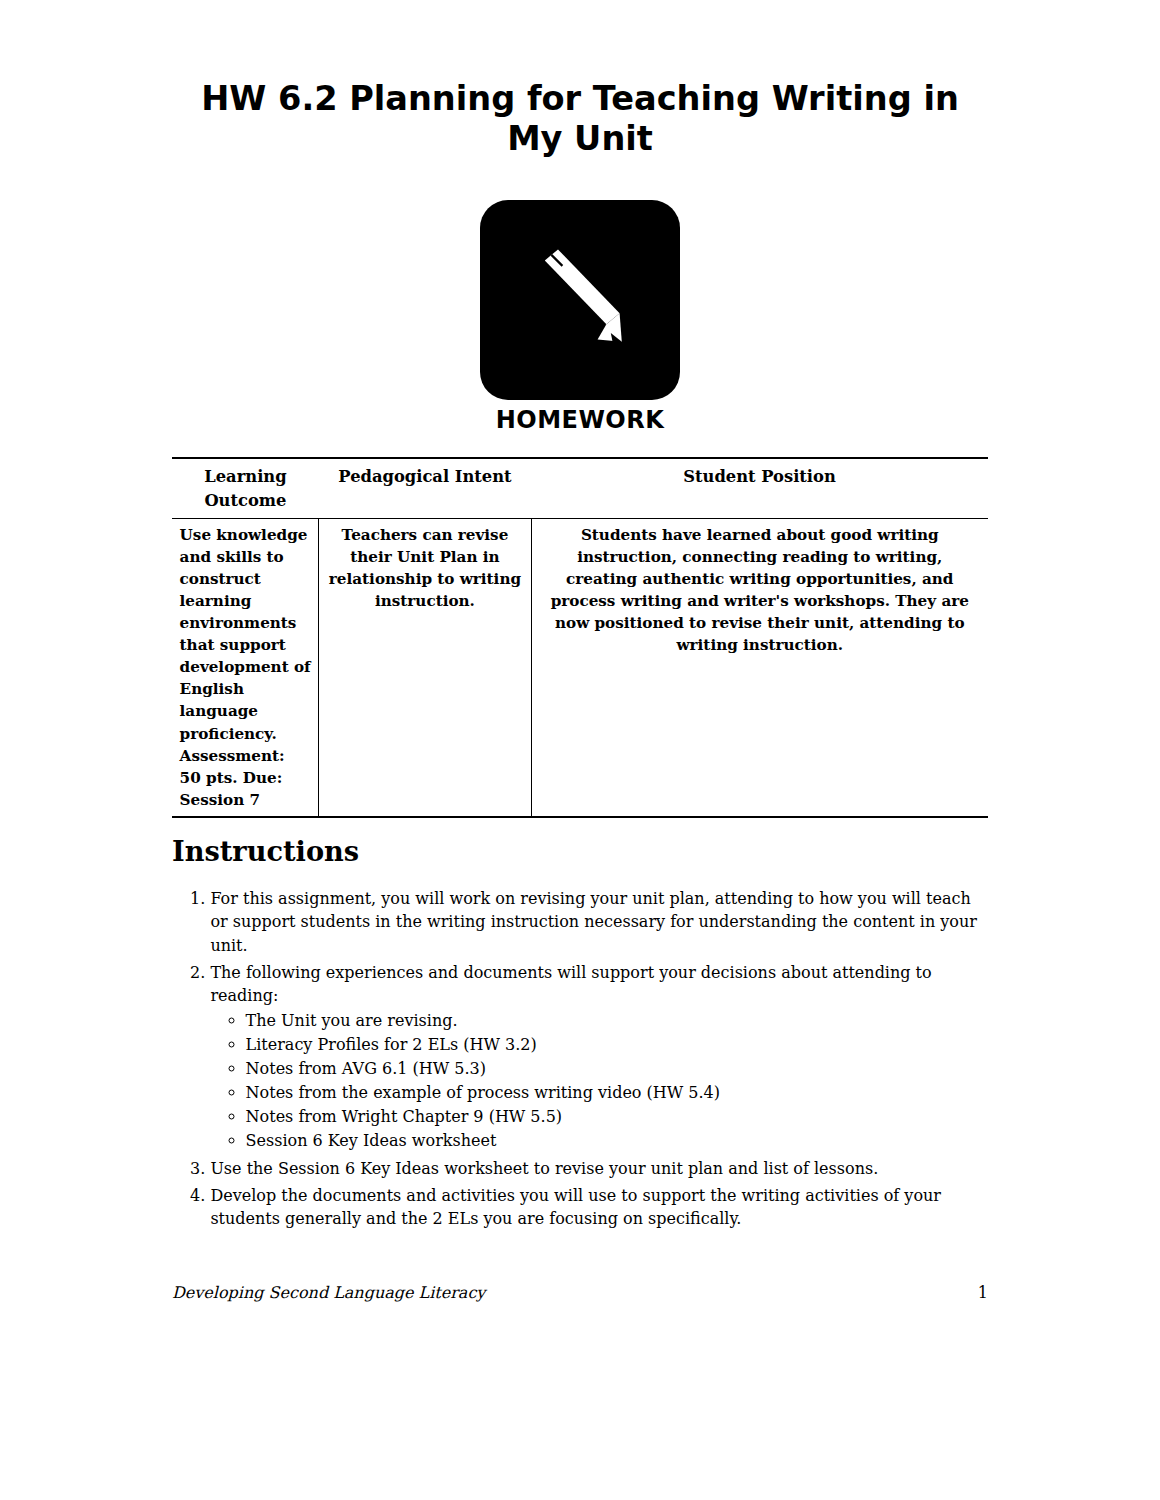HW 6.2 Planning for Teaching Writing in My Unit
HOMEWORK
| Learning Outcome | Pedagogical Intent | Student Position |
| --- | --- | --- |
| Use knowledge and skills to construct learning environments that support development of English language proficiency. Assessment: 50 pts. Due: Session 7 | Teachers can revise their Unit Plan in relationship to writing instruction. | Students have learned about good writing instruction, connecting reading to writing, creating authentic writing opportunities, and process writing and writer's workshops. They are now positioned to revise their unit, attending to writing instruction. |
Instructions
For this assignment, you will work on revising your unit plan, attending to how you will teach or support students in the writing instruction necessary for understanding the content in your unit.
The following experiences and documents will support your decisions about attending to reading:
The Unit you are revising.
Literacy Profiles for 2 ELs (HW 3.2)
Notes from AVG 6.1 (HW 5.3)
Notes from the example of process writing video (HW 5.4)
Notes from Wright Chapter 9 (HW 5.5)
Session 6 Key Ideas worksheet
Use the Session 6 Key Ideas worksheet to revise your unit plan and list of lessons.
Develop the documents and activities you will use to support the writing activities of your students generally and the 2 ELs you are focusing on specifically.
Developing Second Language Literacy 1